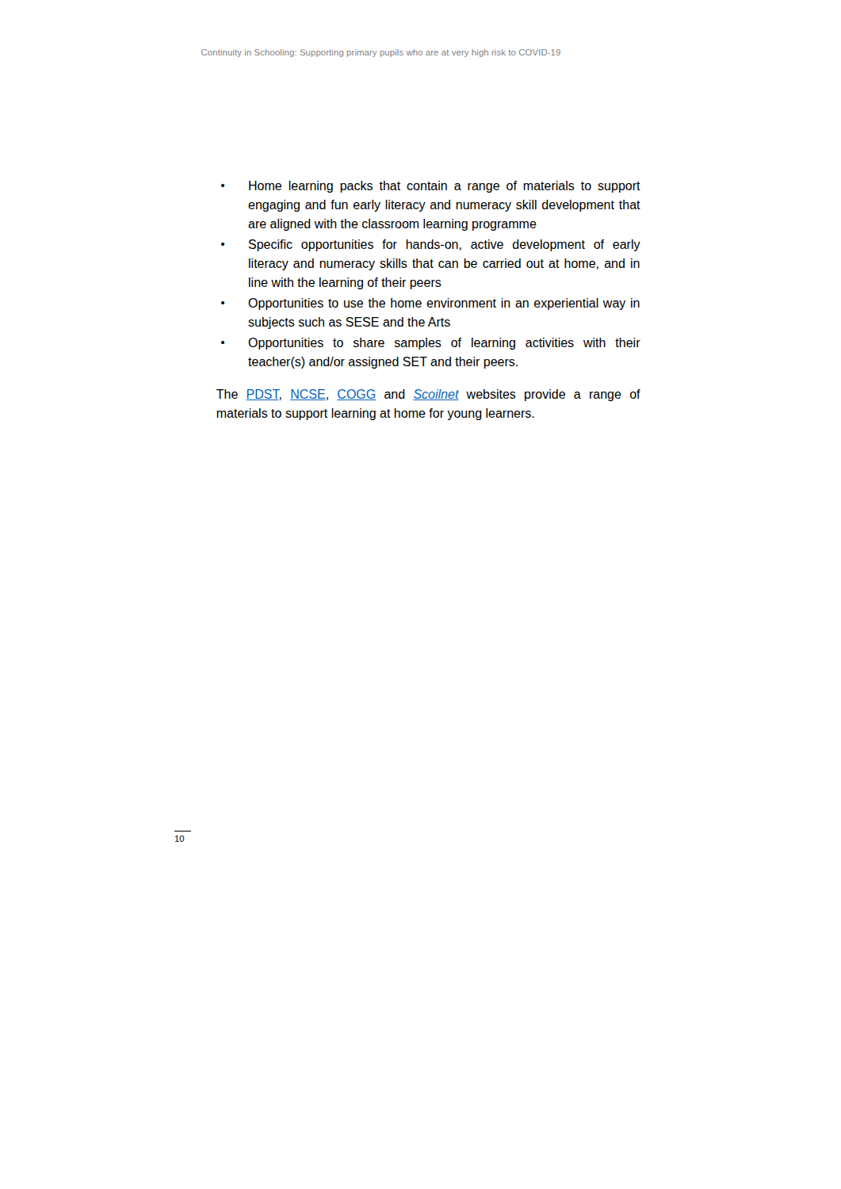Continuity in Schooling: Supporting primary pupils who are at very high risk to COVID-19
Home learning packs that contain a range of materials to support engaging and fun early literacy and numeracy skill development that are aligned with the classroom learning programme
Specific opportunities for hands-on, active development of early literacy and numeracy skills that can be carried out at home, and in line with the learning of their peers
Opportunities to use the home environment in an experiential way in subjects such as SESE and the Arts
Opportunities to share samples of learning activities with their teacher(s) and/or assigned SET and their peers.
The PDST, NCSE, COGG and Scoilnet websites provide a range of materials to support learning at home for young learners.
10